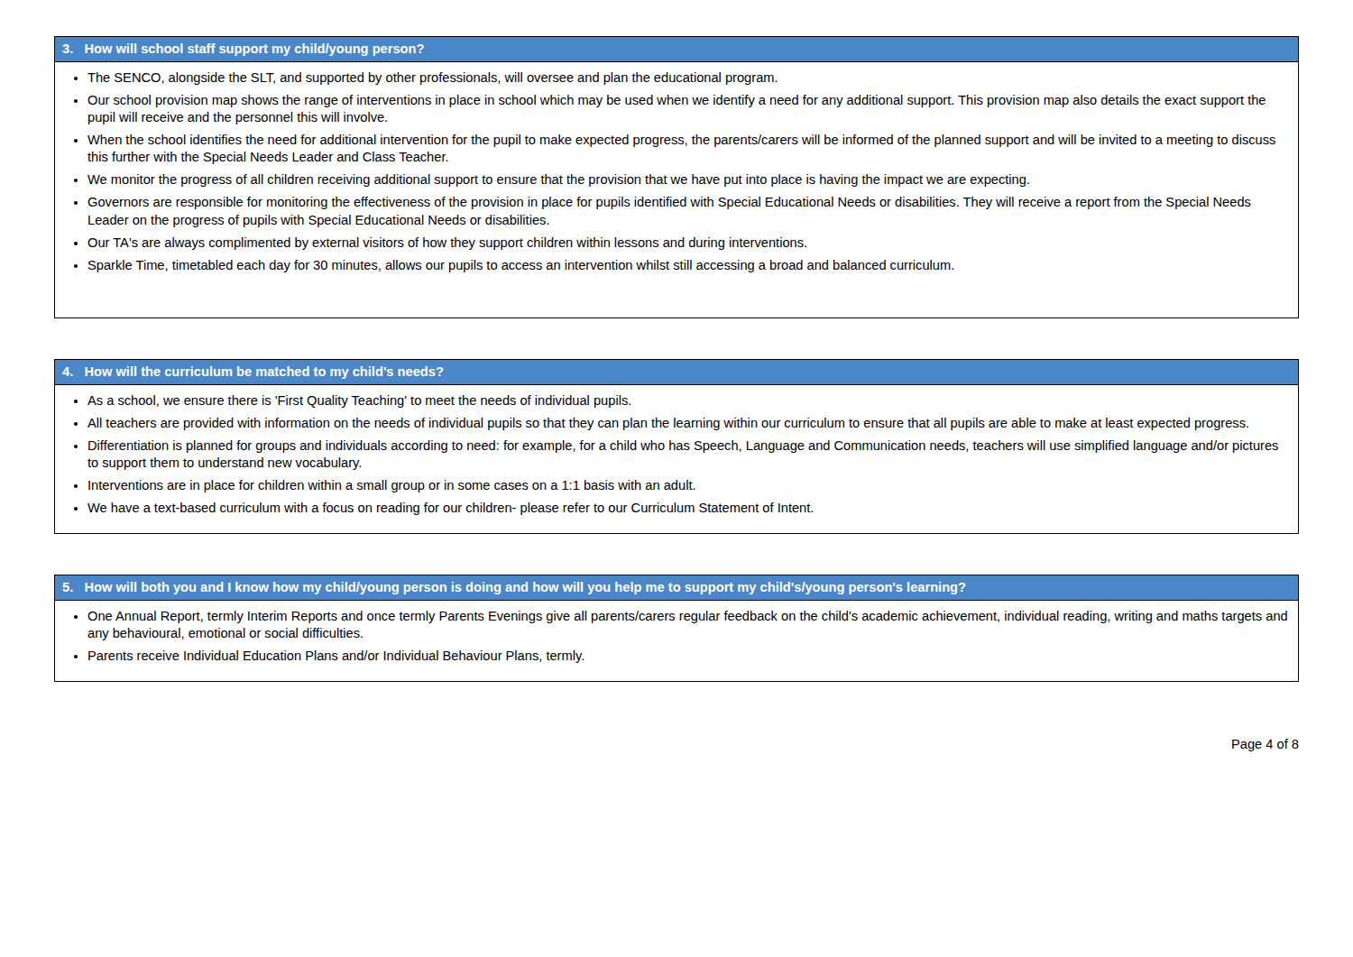| 3. How will school staff support my child/young person? |
| --- |
| The SENCO, alongside the SLT, and supported by other professionals, will oversee and plan the educational program. Our school provision map shows the range of interventions in place in school which may be used when we identify a need for any additional support. This provision map also details the exact support the pupil will receive and the personnel this will involve. When the school identifies the need for additional intervention for the pupil to make expected progress, the parents/carers will be informed of the planned support and will be invited to a meeting to discuss this further with the Special Needs Leader and Class Teacher. We monitor the progress of all children receiving additional support to ensure that the provision that we have put into place is having the impact we are expecting. Governors are responsible for monitoring the effectiveness of the provision in place for pupils identified with Special Educational Needs or disabilities. They will receive a report from the Special Needs Leader on the progress of pupils with Special Educational Needs or disabilities. Our TA's are always complimented by external visitors of how they support children within lessons and during interventions. Sparkle Time, timetabled each day for 30 minutes, allows our pupils to access an intervention whilst still accessing a broad and balanced curriculum. |
| 4. How will the curriculum be matched to my child's needs? |
| --- |
| As a school, we ensure there is 'First Quality Teaching' to meet the needs of individual pupils. All teachers are provided with information on the needs of individual pupils so that they can plan the learning within our curriculum to ensure that all pupils are able to make at least expected progress. Differentiation is planned for groups and individuals according to need: for example, for a child who has Speech, Language and Communication needs, teachers will use simplified language and/or pictures to support them to understand new vocabulary. Interventions are in place for children within a small group or in some cases on a 1:1 basis with an adult. We have a text-based curriculum with a focus on reading for our children- please refer to our Curriculum Statement of Intent. |
| 5. How will both you and I know how my child/young person is doing and how will you help me to support my child's/young person's learning? |
| --- |
| One Annual Report, termly Interim Reports and once termly Parents Evenings give all parents/carers regular feedback on the child's academic achievement, individual reading, writing and maths targets and any behavioural, emotional or social difficulties. Parents receive Individual Education Plans and/or Individual Behaviour Plans, termly. |
Page 4 of 8